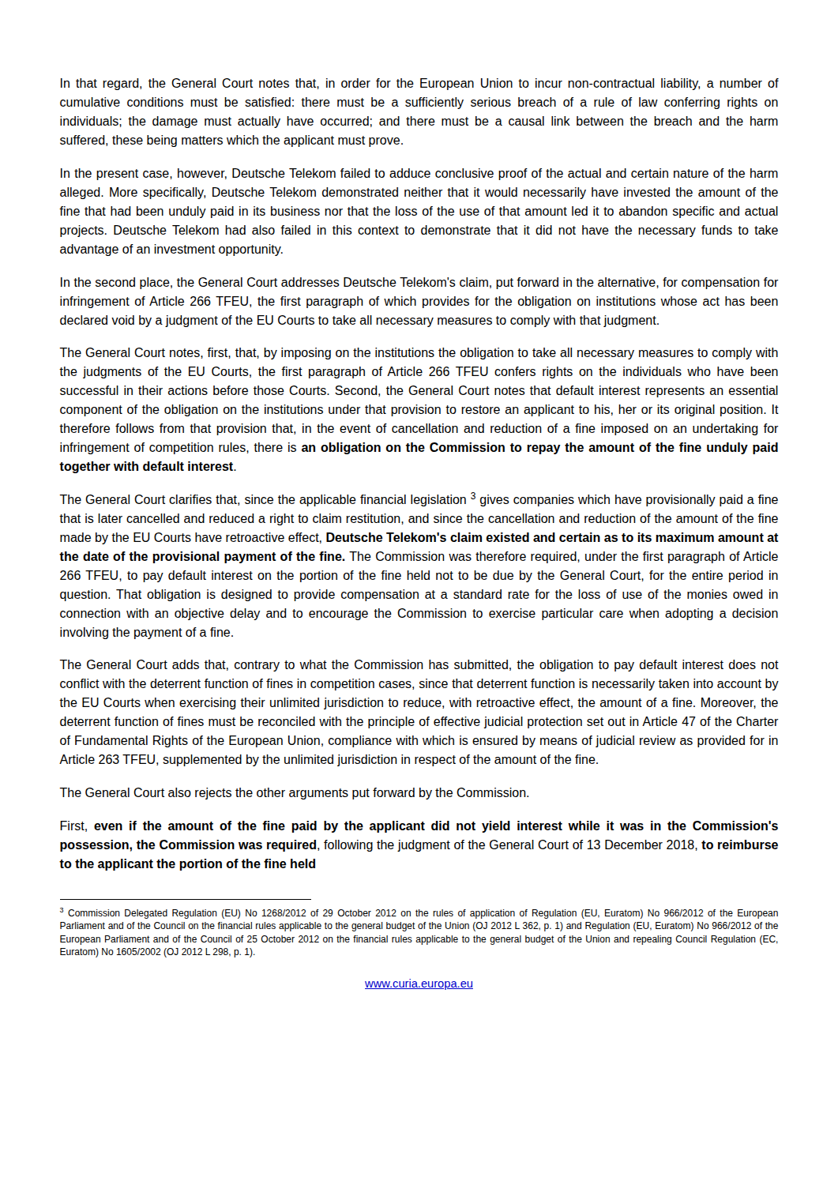In that regard, the General Court notes that, in order for the European Union to incur non-contractual liability, a number of cumulative conditions must be satisfied: there must be a sufficiently serious breach of a rule of law conferring rights on individuals; the damage must actually have occurred; and there must be a causal link between the breach and the harm suffered, these being matters which the applicant must prove.
In the present case, however, Deutsche Telekom failed to adduce conclusive proof of the actual and certain nature of the harm alleged. More specifically, Deutsche Telekom demonstrated neither that it would necessarily have invested the amount of the fine that had been unduly paid in its business nor that the loss of the use of that amount led it to abandon specific and actual projects. Deutsche Telekom had also failed in this context to demonstrate that it did not have the necessary funds to take advantage of an investment opportunity.
In the second place, the General Court addresses Deutsche Telekom's claim, put forward in the alternative, for compensation for infringement of Article 266 TFEU, the first paragraph of which provides for the obligation on institutions whose act has been declared void by a judgment of the EU Courts to take all necessary measures to comply with that judgment.
The General Court notes, first, that, by imposing on the institutions the obligation to take all necessary measures to comply with the judgments of the EU Courts, the first paragraph of Article 266 TFEU confers rights on the individuals who have been successful in their actions before those Courts. Second, the General Court notes that default interest represents an essential component of the obligation on the institutions under that provision to restore an applicant to his, her or its original position. It therefore follows from that provision that, in the event of cancellation and reduction of a fine imposed on an undertaking for infringement of competition rules, there is an obligation on the Commission to repay the amount of the fine unduly paid together with default interest.
The General Court clarifies that, since the applicable financial legislation 3 gives companies which have provisionally paid a fine that is later cancelled and reduced a right to claim restitution, and since the cancellation and reduction of the amount of the fine made by the EU Courts have retroactive effect, Deutsche Telekom's claim existed and certain as to its maximum amount at the date of the provisional payment of the fine. The Commission was therefore required, under the first paragraph of Article 266 TFEU, to pay default interest on the portion of the fine held not to be due by the General Court, for the entire period in question. That obligation is designed to provide compensation at a standard rate for the loss of use of the monies owed in connection with an objective delay and to encourage the Commission to exercise particular care when adopting a decision involving the payment of a fine.
The General Court adds that, contrary to what the Commission has submitted, the obligation to pay default interest does not conflict with the deterrent function of fines in competition cases, since that deterrent function is necessarily taken into account by the EU Courts when exercising their unlimited jurisdiction to reduce, with retroactive effect, the amount of a fine. Moreover, the deterrent function of fines must be reconciled with the principle of effective judicial protection set out in Article 47 of the Charter of Fundamental Rights of the European Union, compliance with which is ensured by means of judicial review as provided for in Article 263 TFEU, supplemented by the unlimited jurisdiction in respect of the amount of the fine.
The General Court also rejects the other arguments put forward by the Commission.
First, even if the amount of the fine paid by the applicant did not yield interest while it was in the Commission's possession, the Commission was required, following the judgment of the General Court of 13 December 2018, to reimburse to the applicant the portion of the fine held
3 Commission Delegated Regulation (EU) No 1268/2012 of 29 October 2012 on the rules of application of Regulation (EU, Euratom) No 966/2012 of the European Parliament and of the Council on the financial rules applicable to the general budget of the Union (OJ 2012 L 362, p. 1) and Regulation (EU, Euratom) No 966/2012 of the European Parliament and of the Council of 25 October 2012 on the financial rules applicable to the general budget of the Union and repealing Council Regulation (EC, Euratom) No 1605/2002 (OJ 2012 L 298, p. 1).
www.curia.europa.eu